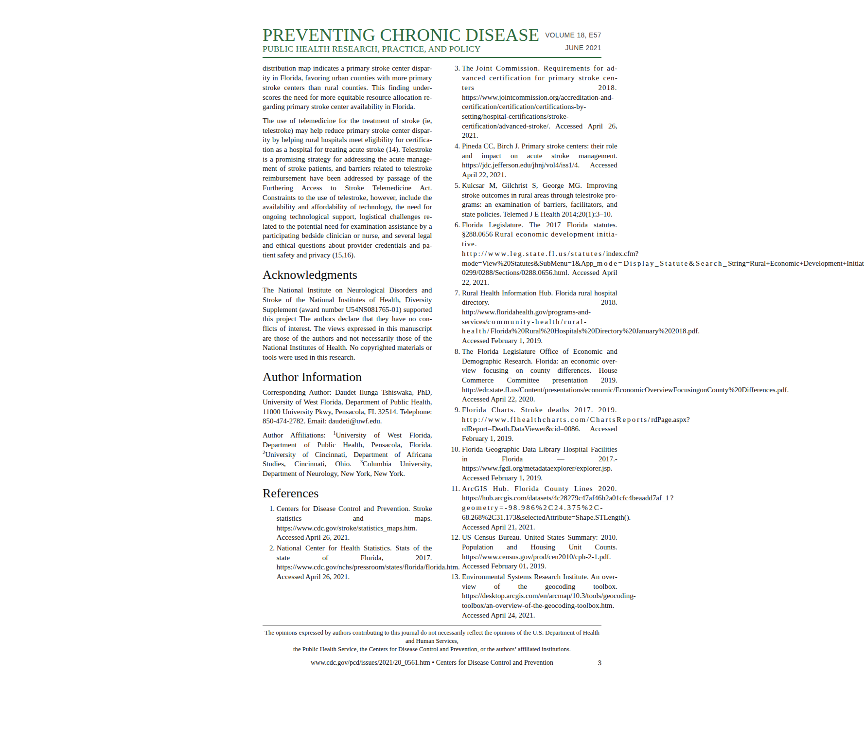PREVENTING CHRONIC DISEASE
PUBLIC HEALTH RESEARCH, PRACTICE, AND POLICY
VOLUME 18, E57
JUNE 2021
distribution map indicates a primary stroke center disparity in Florida, favoring urban counties with more primary stroke centers than rural counties. This finding underscores the need for more equitable resource allocation regarding primary stroke center availability in Florida.
The use of telemedicine for the treatment of stroke (ie, telestroke) may help reduce primary stroke center disparity by helping rural hospitals meet eligibility for certification as a hospital for treating acute stroke (14). Telestroke is a promising strategy for addressing the acute management of stroke patients, and barriers related to telestroke reimbursement have been addressed by passage of the Furthering Access to Stroke Telemedicine Act. Constraints to the use of telestroke, however, include the availability and affordability of technology, the need for ongoing technological support, logistical challenges related to the potential need for examination assistance by a participating bedside clinician or nurse, and several legal and ethical questions about provider credentials and patient safety and privacy (15,16).
Acknowledgments
The National Institute on Neurological Disorders and Stroke of the National Institutes of Health, Diversity Supplement (award number U54NS081765-01) supported this project The authors declare that they have no conflicts of interest. The views expressed in this manuscript are those of the authors and not necessarily those of the National Institutes of Health. No copyrighted materials or tools were used in this research.
Author Information
Corresponding Author: Daudet Ilunga Tshiswaka, PhD, University of West Florida, Department of Public Health, 11000 University Pkwy, Pensacola, FL 32514. Telephone: 850-474-2782. Email: daudeti@uwf.edu.
Author Affiliations: 1University of West Florida, Department of Public Health, Pensacola, Florida. 2University of Cincinnati, Department of Africana Studies, Cincinnati, Ohio. 3Columbia University, Department of Neurology, New York, New York.
References
Centers for Disease Control and Prevention. Stroke statistics and maps. https://www.cdc.gov/stroke/statistics_maps.htm. Accessed April 26, 2021.
National Center for Health Statistics. Stats of the state of Florida, 2017. https://www.cdc.gov/nchs/pressroom/states/florida/florida.htm. Accessed April 26, 2021.
The Joint Commission. Requirements for advanced certification for primary stroke centers 2018. https://www.jointcommission.org/accreditation-and-certification/certification/certifications-by-setting/hospital-certifications/stroke-certification/advanced-stroke/. Accessed April 26, 2021.
Pineda CC, Birch J. Primary stroke centers: their role and impact on acute stroke management. https://jdc.jefferson.edu/jhnj/vol4/iss1/4. Accessed April 22, 2021.
Kulcsar M, Gilchrist S, George MG. Improving stroke outcomes in rural areas through telestroke programs: an examination of barriers, facilitators, and state policies. Telemed J E Health 2014;20(1):3–10.
Florida Legislature. The 2017 Florida statutes. §288.0656 Rural economic development initiative. http://www.leg.state.fl.us/statutes/index.cfm?mode=View%20Statutes&SubMenu=1&App_mode=Display_Statute&Search_String=Rural+Economic+Development+Initiative&URL=0200-0299/0288/Sections/0288.0656.html. Accessed April 22, 2021.
Rural Health Information Hub. Florida rural hospital directory. 2018. http://www.floridahealth.gov/programs-and-services/community-health/rural-health/Florida%20Rural%20Hospitals%20Directory%20January%202018.pdf. Accessed February 1, 2019.
The Florida Legislature Office of Economic and Demographic Research. Florida: an economic overview focusing on county differences. House Commerce Committee presentation 2019. http://edr.state.fl.us/Content/presentations/economic/EconomicOverviewFocusingonCounty%20Differences.pdf. Accessed April 22, 2020.
Florida Charts. Stroke deaths 2017. 2019. http://www.flhealthcharts.com/ChartsReports/rdPage.aspx?rdReport=Death.DataViewer&cid=0086. Accessed February 1, 2019.
Florida Geographic Data Library Hospital Facilities in Florida — 2017.- https://www.fgdl.org/metadataexplorer/explorer.jsp. Accessed February 1, 2019.
ArcGIS Hub. Florida County Lines 2020. https://hub.arcgis.com/datasets/4c28279c47af46b2a01cfc4beaadd7af_1?geometry=-98.986%2C24.375%2C-68.268%2C31.173&selectedAttribute=Shape.STLength(). Accessed April 21, 2021.
US Census Bureau. United States Summary: 2010. Population and Housing Unit Counts. https://www.census.gov/prod/cen2010/cph-2-1.pdf. Accessed February 01, 2019.
Environmental Systems Research Institute. An overview of the geocoding toolbox. https://desktop.arcgis.com/en/arcmap/10.3/tools/geocoding-toolbox/an-overview-of-the-geocoding-toolbox.htm. Accessed April 24, 2021.
The opinions expressed by authors contributing to this journal do not necessarily reflect the opinions of the U.S. Department of Health and Human Services,
the Public Health Service, the Centers for Disease Control and Prevention, or the authors’ affiliated institutions.
www.cdc.gov/pcd/issues/2021/20_0561.htm • Centers for Disease Control and Prevention
3